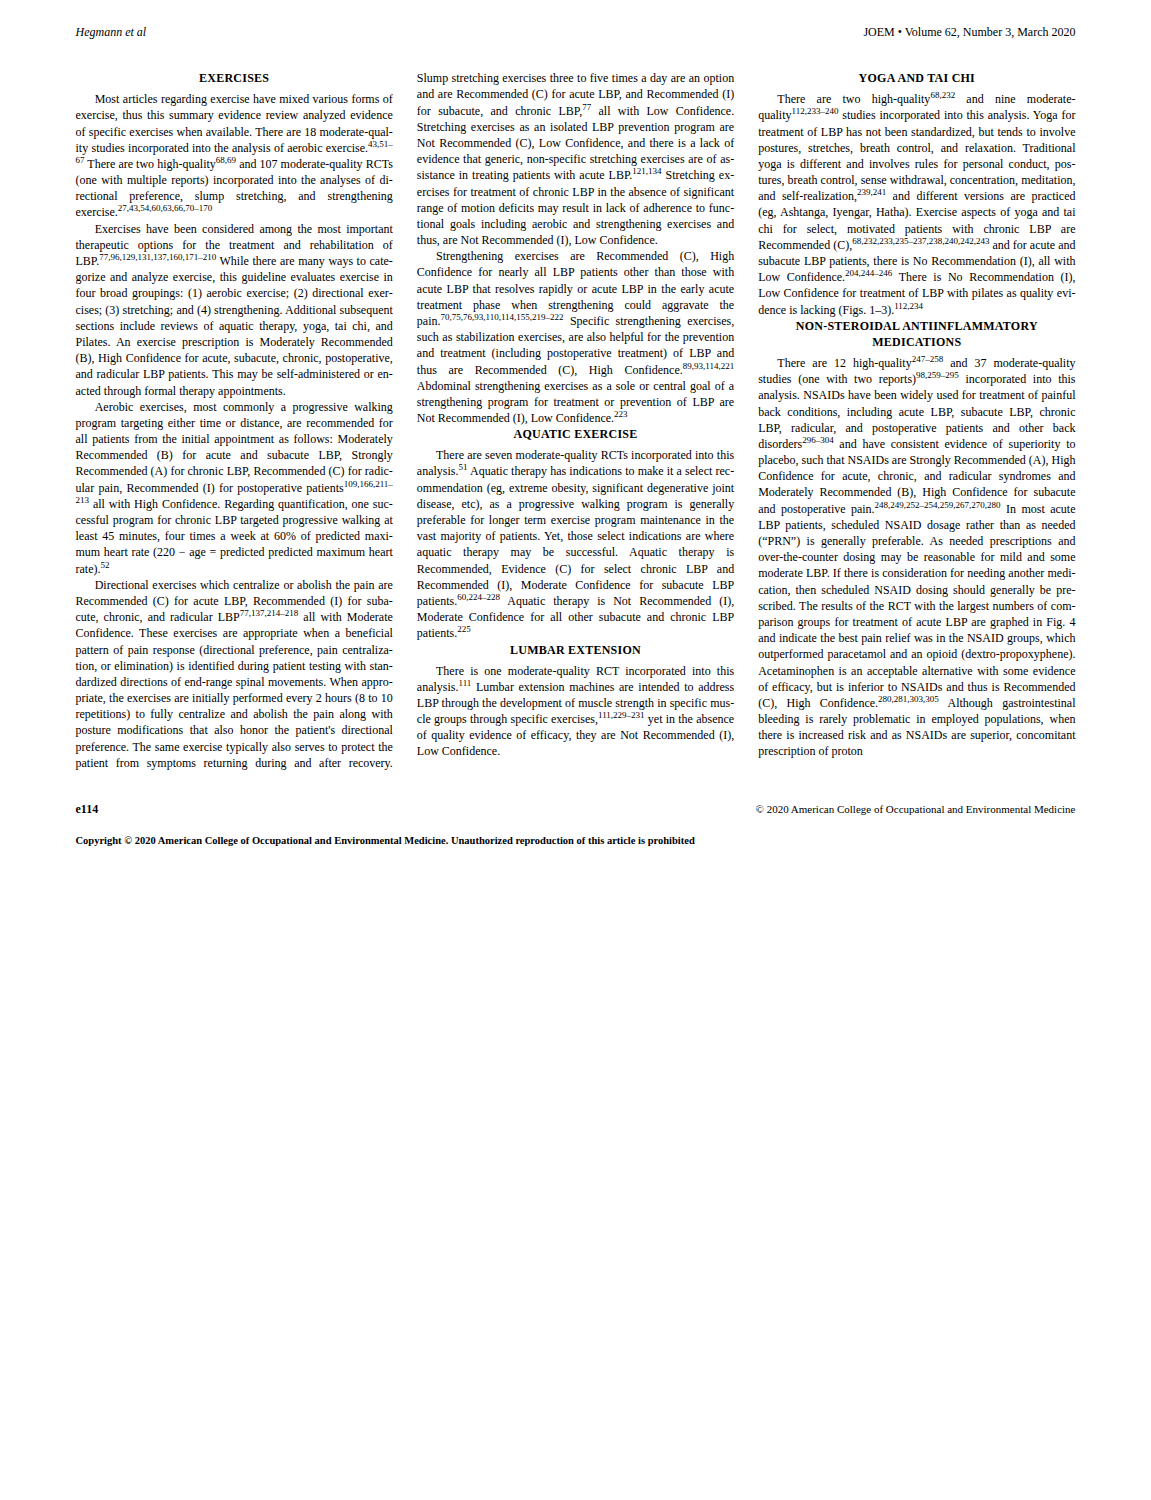Hegmann et al
JOEM • Volume 62, Number 3, March 2020
Exercises
Most articles regarding exercise have mixed various forms of exercise, thus this summary evidence review analyzed evidence of specific exercises when available. There are 18 moderate-quality studies incorporated into the analysis of aerobic exercise.43,51–67 There are two high-quality68,69 and 107 moderate-quality RCTs (one with multiple reports) incorporated into the analyses of directional preference, slump stretching, and strengthening exercise.27,43,54,60,63,66,70–170
Exercises have been considered among the most important therapeutic options for the treatment and rehabilitation of LBP.77,96,129,131,137,160,171–210 While there are many ways to categorize and analyze exercise, this guideline evaluates exercise in four broad groupings: (1) aerobic exercise; (2) directional exercises; (3) stretching; and (4) strengthening. Additional subsequent sections include reviews of aquatic therapy, yoga, tai chi, and Pilates. An exercise prescription is Moderately Recommended (B), High Confidence for acute, subacute, chronic, postoperative, and radicular LBP patients. This may be self-administered or enacted through formal therapy appointments.
Aerobic exercises, most commonly a progressive walking program targeting either time or distance, are recommended for all patients from the initial appointment as follows: Moderately Recommended (B) for acute and subacute LBP, Strongly Recommended (A) for chronic LBP, Recommended (C) for radicular pain, Recommended (I) for postoperative patients109,166,211–213 all with High Confidence. Regarding quantification, one successful program for chronic LBP targeted progressive walking at least 45 minutes, four times a week at 60% of predicted maximum heart rate (220 − age = predicted predicted maximum heart rate).52
Directional exercises which centralize or abolish the pain are Recommended (C) for acute LBP, Recommended (I) for subacute, chronic, and radicular LBP77,137,214–218 all with Moderate Confidence. These exercises are appropriate when a beneficial pattern of pain response (directional preference, pain centralization, or elimination) is identified during patient testing with standardized directions of end-range spinal movements. When appropriate, the exercises are initially performed every 2 hours (8 to 10 repetitions) to fully centralize and abolish the pain along with posture modifications that also honor the patient's directional preference. The same exercise typically also serves to protect the patient from symptoms returning during and after recovery. Slump stretching exercises three to five times a day are an option and are Recommended (C) for acute LBP, and Recommended (I) for subacute, and chronic LBP,77 all with Low Confidence. Stretching exercises as an isolated LBP prevention program are Not Recommended (C), Low Confidence, and there is a lack of evidence that generic, non-specific stretching exercises are of assistance in treating patients with acute LBP.121,134 Stretching exercises for treatment of chronic LBP in the absence of significant range of motion deficits may result in lack of adherence to functional goals including aerobic and strengthening exercises and thus, are Not Recommended (I), Low Confidence.
Strengthening exercises are Recommended (C), High Confidence for nearly all LBP patients other than those with acute LBP that resolves rapidly or acute LBP in the early acute treatment phase when strengthening could aggravate the pain.70,75,76,93,110,114,155,219–222 Specific strengthening exercises, such as stabilization exercises, are also helpful for the prevention and treatment (including postoperative treatment) of LBP and thus are Recommended (C), High Confidence.89,93,114,221 Abdominal strengthening exercises as a sole or central goal of a strengthening program for treatment or prevention of LBP are Not Recommended (I), Low Confidence.223
Aquatic Exercise
There are seven moderate-quality RCTs incorporated into this analysis.51 Aquatic therapy has indications to make it a select recommendation (eg, extreme obesity, significant degenerative joint disease, etc), as a progressive walking program is generally preferable for longer term exercise program maintenance in the vast majority of patients. Yet, those select indications are where aquatic therapy may be successful. Aquatic therapy is Recommended, Evidence (C) for select chronic LBP and Recommended (I), Moderate Confidence for subacute LBP patients.60,224–228 Aquatic therapy is Not Recommended (I), Moderate Confidence for all other subacute and chronic LBP patients.225
Lumbar Extension
There is one moderate-quality RCT incorporated into this analysis.111 Lumbar extension machines are intended to address LBP through the development of muscle strength in specific muscle groups through specific exercises,111,229–231 yet in the absence of quality evidence of efficacy, they are Not Recommended (I), Low Confidence.
Yoga and Tai Chi
There are two high-quality68,232 and nine moderate-quality112,233–240 studies incorporated into this analysis. Yoga for treatment of LBP has not been standardized, but tends to involve postures, stretches, breath control, and relaxation. Traditional yoga is different and involves rules for personal conduct, postures, breath control, sense withdrawal, concentration, meditation, and self-realization,239,241 and different versions are practiced (eg, Ashtanga, Iyengar, Hatha). Exercise aspects of yoga and tai chi for select, motivated patients with chronic LBP are Recommended (C),68,232,233,235–237,238,240,242,243 and for acute and subacute LBP patients, there is No Recommendation (I), all with Low Confidence.204,244–246 There is No Recommendation (I), Low Confidence for treatment of LBP with pilates as quality evidence is lacking (Figs. 1–3).112,234
Non-Steroidal Antiinflammatory Medications
There are 12 high-quality247–258 and 37 moderate-quality studies (one with two reports)98,259–295 incorporated into this analysis. NSAIDs have been widely used for treatment of painful back conditions, including acute LBP, subacute LBP, chronic LBP, radicular, and postoperative patients and other back disorders296–304 and have consistent evidence of superiority to placebo, such that NSAIDs are Strongly Recommended (A), High Confidence for acute, chronic, and radicular syndromes and Moderately Recommended (B), High Confidence for subacute and postoperative pain.248,249,252–254,259,267,270,280 In most acute LBP patients, scheduled NSAID dosage rather than as needed (“PRN”) is generally preferable. As needed prescriptions and over-the-counter dosing may be reasonable for mild and some moderate LBP. If there is consideration for needing another medication, then scheduled NSAID dosing should generally be prescribed. The results of the RCT with the largest numbers of comparison groups for treatment of acute LBP are graphed in Fig. 4 and indicate the best pain relief was in the NSAID groups, which outperformed paracetamol and an opioid (dextro-propoxyphene). Acetaminophen is an acceptable alternative with some evidence of efficacy, but is inferior to NSAIDs and thus is Recommended (C), High Confidence.280,281,303,305 Although gastrointestinal bleeding is rarely problematic in employed populations, when there is increased risk and as NSAIDs are superior, concomitant prescription of proton
e114
© 2020 American College of Occupational and Environmental Medicine
Copyright © 2020 American College of Occupational and Environmental Medicine. Unauthorized reproduction of this article is prohibited